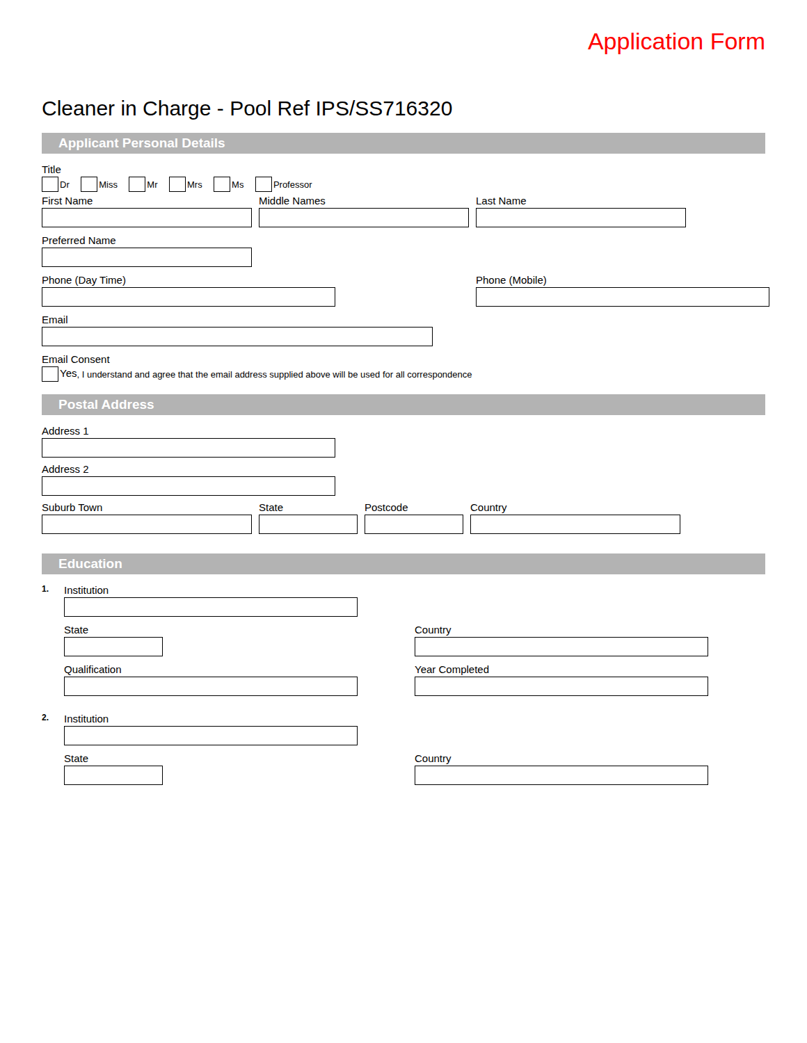Application Form
Cleaner in Charge - Pool Ref IPS/SS716320
Applicant Personal Details
Title
Dr Miss Mr Mrs Ms Professor
| First Name | Middle Names | Last Name |
| Preferred Name |
| Phone (Day Time) | Phone (Mobile) |
| Email |
Email Consent
Yes, I understand and agree that the email address supplied above will be used for all correspondence
Postal Address
Address 1
Address 2
| Suburb Town | State | Postcode | Country |
Education
| 1. | Institution | |
| | State | Country |
| | Qualification | Year Completed |
| 2. | Institution | |
| | State | Country |